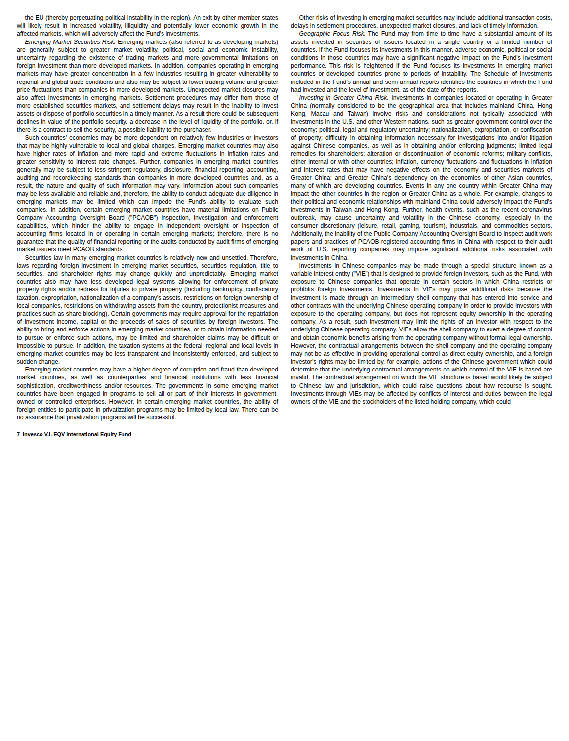the EU (thereby perpetuating political instability in the region). An exit by other member states will likely result in increased volatility, illiquidity and potentially lower economic growth in the affected markets, which will adversely affect the Fund's investments.
Emerging Market Securities Risk. Emerging markets (also referred to as developing markets) are generally subject to greater market volatility, political, social and economic instability, uncertainty regarding the existence of trading markets and more governmental limitations on foreign investment than more developed markets. In addition, companies operating in emerging markets may have greater concentration in a few industries resulting in greater vulnerability to regional and global trade conditions and also may be subject to lower trading volume and greater price fluctuations than companies in more developed markets. Unexpected market closures may also affect investments in emerging markets. Settlement procedures may differ from those of more established securities markets, and settlement delays may result in the inability to invest assets or dispose of portfolio securities in a timely manner. As a result there could be subsequent declines in value of the portfolio security, a decrease in the level of liquidity of the portfolio, or, if there is a contract to sell the security, a possible liability to the purchaser.
Such countries' economies may be more dependent on relatively few industries or investors that may be highly vulnerable to local and global changes. Emerging market countries may also have higher rates of inflation and more rapid and extreme fluctuations in inflation rates and greater sensitivity to interest rate changes. Further, companies in emerging market countries generally may be subject to less stringent regulatory, disclosure, financial reporting, accounting, auditing and recordkeeping standards than companies in more developed countries and, as a result, the nature and quality of such information may vary. Information about such companies may be less available and reliable and, therefore, the ability to conduct adequate due diligence in emerging markets may be limited which can impede the Fund's ability to evaluate such companies. In addition, certain emerging market countries have material limitations on Public Company Accounting Oversight Board ("PCAOB") inspection, investigation and enforcement capabilities, which hinder the ability to engage in independent oversight or inspection of accounting firms located in or operating in certain emerging markets; therefore, there is no guarantee that the quality of financial reporting or the audits conducted by audit firms of emerging market issuers meet PCAOB standards.
Securities law in many emerging market countries is relatively new and unsettled. Therefore, laws regarding foreign investment in emerging market securities, securities regulation, title to securities, and shareholder rights may change quickly and unpredictably. Emerging market countries also may have less developed legal systems allowing for enforcement of private property rights and/or redress for injuries to private property (including bankruptcy, confiscatory taxation, expropriation, nationalization of a company's assets, restrictions on foreign ownership of local companies, restrictions on withdrawing assets from the country, protectionist measures and practices such as share blocking). Certain governments may require approval for the repatriation of investment income, capital or the proceeds of sales of securities by foreign investors. The ability to bring and enforce actions in emerging market countries, or to obtain information needed to pursue or enforce such actions, may be limited and shareholder claims may be difficult or impossible to pursue. In addition, the taxation systems at the federal, regional and local levels in emerging market countries may be less transparent and inconsistently enforced, and subject to sudden change.
Emerging market countries may have a higher degree of corruption and fraud than developed market countries, as well as counterparties and financial institutions with less financial sophistication, creditworthiness and/or resources. The governments in some emerging market countries have been engaged in programs to sell all or part of their interests in government-owned or controlled enterprises. However, in certain emerging market countries, the ability of foreign entities to participate in privatization programs may be limited by local law. There can be no assurance that privatization programs will be successful.
Other risks of investing in emerging market securities may include additional transaction costs, delays in settlement procedures, unexpected market closures, and lack of timely information.
Geographic Focus Risk. The Fund may from time to time have a substantial amount of its assets invested in securities of issuers located in a single country or a limited number of countries. If the Fund focuses its investments in this manner, adverse economic, political or social conditions in those countries may have a significant negative impact on the Fund's investment performance. This risk is heightened if the Fund focuses its investments in emerging market countries or developed countries prone to periods of instability. The Schedule of Investments included in the Fund's annual and semi-annual reports identifies the countries in which the Fund had invested and the level of investment, as of the date of the reports.
Investing in Greater China Risk. Investments in companies located or operating in Greater China (normally considered to be the geographical area that includes mainland China, Hong Kong, Macau and Taiwan) involve risks and considerations not typically associated with investments in the U.S. and other Western nations, such as greater government control over the economy; political, legal and regulatory uncertainty; nationalization, expropriation, or confiscation of property; difficulty in obtaining information necessary for investigations into and/or litigation against Chinese companies, as well as in obtaining and/or enforcing judgments; limited legal remedies for shareholders; alteration or discontinuation of economic reforms; military conflicts, either internal or with other countries; inflation, currency fluctuations and fluctuations in inflation and interest rates that may have negative effects on the economy and securities markets of Greater China; and Greater China's dependency on the economies of other Asian countries, many of which are developing countries. Events in any one country within Greater China may impact the other countries in the region or Greater China as a whole. For example, changes to their political and economic relationships with mainland China could adversely impact the Fund's investments in Taiwan and Hong Kong. Further, health events, such as the recent coronavirus outbreak, may cause uncertainty and volatility in the Chinese economy, especially in the consumer discretionary (leisure, retail, gaming, tourism), industrials, and commodities sectors. Additionally, the inability of the Public Company Accounting Oversight Board to inspect audit work papers and practices of PCAOB-registered accounting firms in China with respect to their audit work of U.S. reporting companies may impose significant additional risks associated with investments in China.
Investments in Chinese companies may be made through a special structure known as a variable interest entity ("VIE") that is designed to provide foreign investors, such as the Fund, with exposure to Chinese companies that operate in certain sectors in which China restricts or prohibits foreign investments. Investments in VIEs may pose additional risks because the investment is made through an intermediary shell company that has entered into service and other contracts with the underlying Chinese operating company in order to provide investors with exposure to the operating company, but does not represent equity ownership in the operating company. As a result, such investment may limit the rights of an investor with respect to the underlying Chinese operating company. VIEs allow the shell company to exert a degree of control and obtain economic benefits arising from the operating company without formal legal ownership. However, the contractual arrangements between the shell company and the operating company may not be as effective in providing operational control as direct equity ownership, and a foreign investor's rights may be limited by, for example, actions of the Chinese government which could determine that the underlying contractual arrangements on which control of the VIE is based are invalid. The contractual arrangement on which the VIE structure is based would likely be subject to Chinese law and jurisdiction, which could raise questions about how recourse is sought. Investments through VIEs may be affected by conflicts of interest and duties between the legal owners of the VIE and the stockholders of the listed holding company, which could
7 Invesco V.I. EQV International Equity Fund